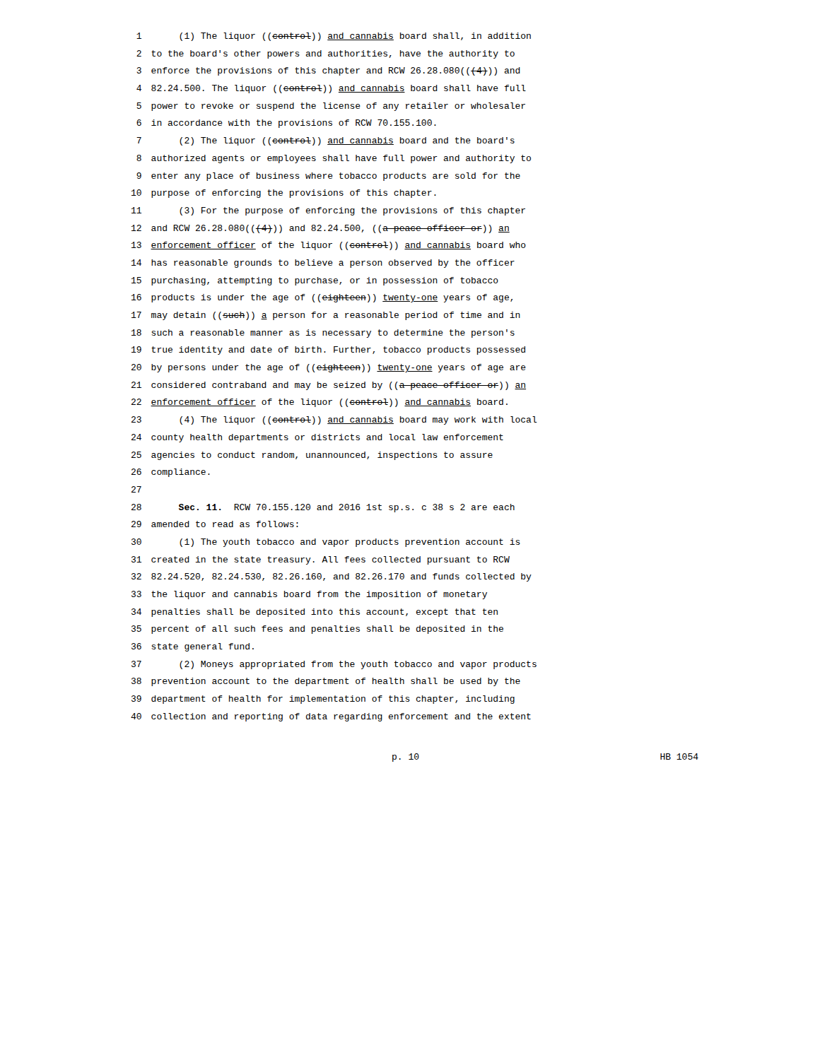(1) The liquor ((control)) and cannabis board shall, in addition
to the board's other powers and authorities, have the authority to
enforce the provisions of this chapter and RCW 26.28.080(((4))) and
82.24.500. The liquor ((control)) and cannabis board shall have full
power to revoke or suspend the license of any retailer or wholesaler
in accordance with the provisions of RCW 70.155.100.
(2) The liquor ((control)) and cannabis board and the board's
authorized agents or employees shall have full power and authority to
enter any place of business where tobacco products are sold for the
purpose of enforcing the provisions of this chapter.
(3) For the purpose of enforcing the provisions of this chapter
and RCW 26.28.080(((4))) and 82.24.500, ((a peace officer or)) an
enforcement officer of the liquor ((control)) and cannabis board who
has reasonable grounds to believe a person observed by the officer
purchasing, attempting to purchase, or in possession of tobacco
products is under the age of ((eighteen)) twenty-one years of age,
may detain ((such)) a person for a reasonable period of time and in
such a reasonable manner as is necessary to determine the person's
true identity and date of birth. Further, tobacco products possessed
by persons under the age of ((eighteen)) twenty-one years of age are
considered contraband and may be seized by ((a peace officer or)) an
enforcement officer of the liquor ((control)) and cannabis board.
(4) The liquor ((control)) and cannabis board may work with local
county health departments or districts and local law enforcement
agencies to conduct random, unannounced, inspections to assure
compliance.
Sec. 11. RCW 70.155.120 and 2016 1st sp.s. c 38 s 2 are each
amended to read as follows:
(1) The youth tobacco and vapor products prevention account is
created in the state treasury. All fees collected pursuant to RCW
82.24.520, 82.24.530, 82.26.160, and 82.26.170 and funds collected by
the liquor and cannabis board from the imposition of monetary
penalties shall be deposited into this account, except that ten
percent of all such fees and penalties shall be deposited in the
state general fund.
(2) Moneys appropriated from the youth tobacco and vapor products
prevention account to the department of health shall be used by the
department of health for implementation of this chapter, including
collection and reporting of data regarding enforcement and the extent
p. 10 HB 1054